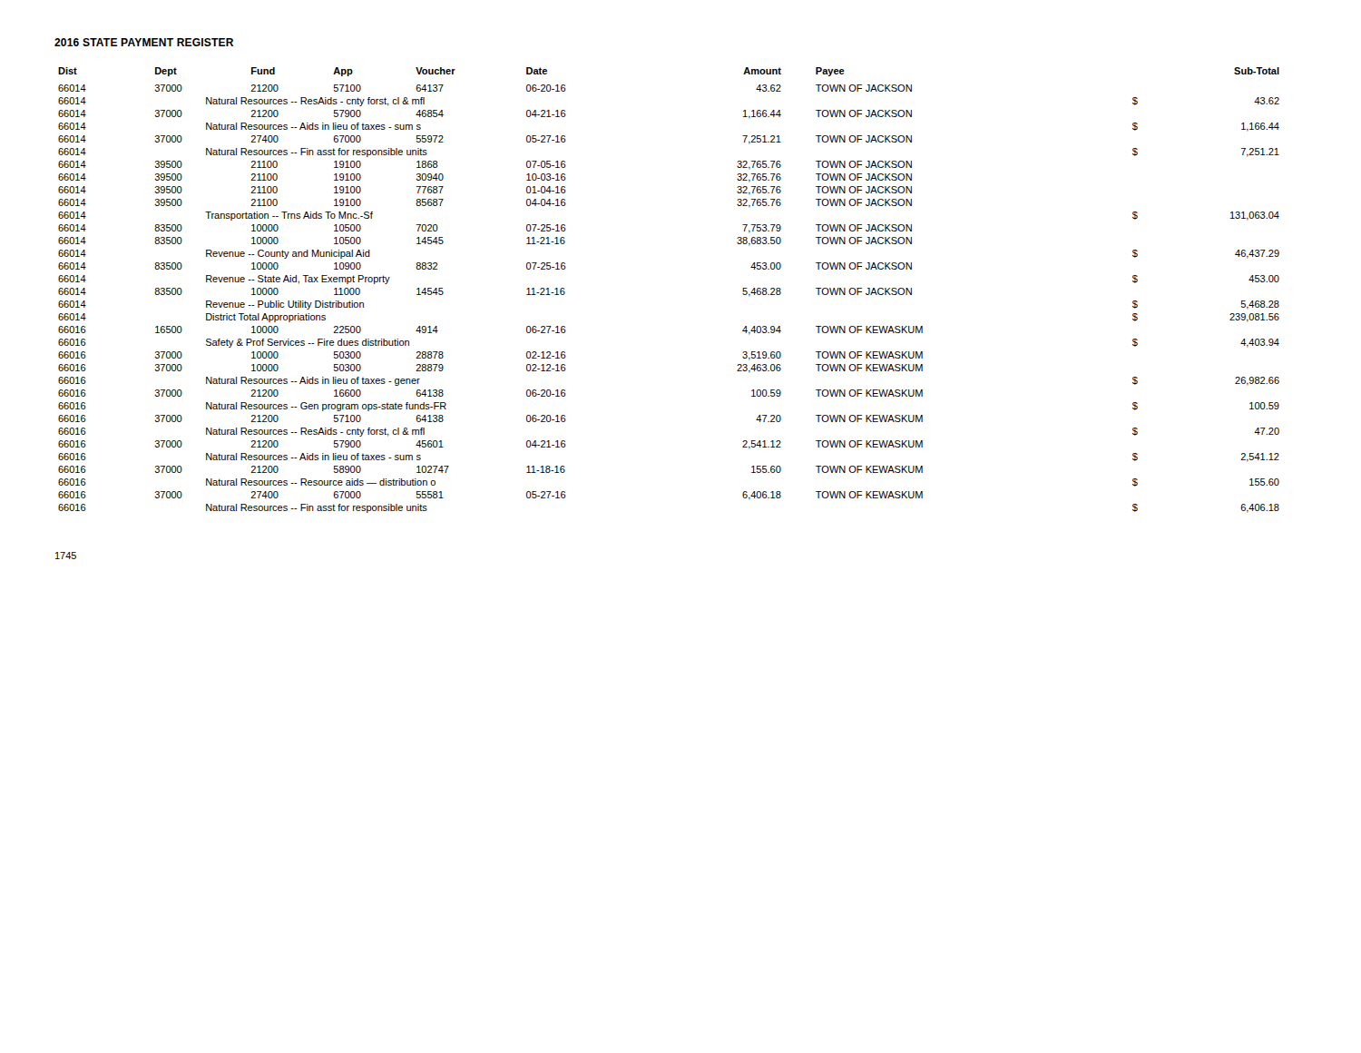2016 STATE PAYMENT REGISTER
| Dist | Dept | Fund | App | Voucher | Date | Amount | Payee | | Sub-Total |
| --- | --- | --- | --- | --- | --- | --- | --- | --- | --- |
| 66014 | 37000 | 21200 | 57100 | 64137 | 06-20-16 | 43.62 | TOWN OF JACKSON | | |
| 66014 | Natural Resources -- ResAids - cnty forst, cl & mfl | | | $ | 43.62 |
| 66014 | 37000 | 21200 | 57900 | 46854 | 04-21-16 | 1,166.44 | TOWN OF JACKSON | | |
| 66014 | Natural Resources -- Aids in lieu of taxes - sum s | | | $ | 1,166.44 |
| 66014 | 37000 | 27400 | 67000 | 55972 | 05-27-16 | 7,251.21 | TOWN OF JACKSON | | |
| 66014 | Natural Resources -- Fin asst for responsible units | | | $ | 7,251.21 |
| 66014 | 39500 | 21100 | 19100 | 1868 | 07-05-16 | 32,765.76 | TOWN OF JACKSON | | |
| 66014 | 39500 | 21100 | 19100 | 30940 | 10-03-16 | 32,765.76 | TOWN OF JACKSON | | |
| 66014 | 39500 | 21100 | 19100 | 77687 | 01-04-16 | 32,765.76 | TOWN OF JACKSON | | |
| 66014 | 39500 | 21100 | 19100 | 85687 | 04-04-16 | 32,765.76 | TOWN OF JACKSON | | |
| 66014 | Transportation -- Trns Aids To Mnc.-Sf | | | $ | 131,063.04 |
| 66014 | 83500 | 10000 | 10500 | 7020 | 07-25-16 | 7,753.79 | TOWN OF JACKSON | | |
| 66014 | 83500 | 10000 | 10500 | 14545 | 11-21-16 | 38,683.50 | TOWN OF JACKSON | | |
| 66014 | Revenue -- County and Municipal Aid | | | $ | 46,437.29 |
| 66014 | 83500 | 10000 | 10900 | 8832 | 07-25-16 | 453.00 | TOWN OF JACKSON | | |
| 66014 | Revenue -- State Aid, Tax Exempt Proprty | | | $ | 453.00 |
| 66014 | 83500 | 10000 | 11000 | 14545 | 11-21-16 | 5,468.28 | TOWN OF JACKSON | | |
| 66014 | Revenue -- Public Utility Distribution | | | $ | 5,468.28 |
| 66014 | District Total Appropriations | | | $ | 239,081.56 |
| 66016 | 16500 | 10000 | 22500 | 4914 | 06-27-16 | 4,403.94 | TOWN OF KEWASKUM | | |
| 66016 | Safety & Prof Services -- Fire dues distribution | | | $ | 4,403.94 |
| 66016 | 37000 | 10000 | 50300 | 28878 | 02-12-16 | 3,519.60 | TOWN OF KEWASKUM | | |
| 66016 | 37000 | 10000 | 50300 | 28879 | 02-12-16 | 23,463.06 | TOWN OF KEWASKUM | | |
| 66016 | Natural Resources -- Aids in lieu of taxes - gener | | | $ | 26,982.66 |
| 66016 | 37000 | 21200 | 16600 | 64138 | 06-20-16 | 100.59 | TOWN OF KEWASKUM | | |
| 66016 | Natural Resources -- Gen program ops-state funds-FR | | | $ | 100.59 |
| 66016 | 37000 | 21200 | 57100 | 64138 | 06-20-16 | 47.20 | TOWN OF KEWASKUM | | |
| 66016 | Natural Resources -- ResAids - cnty forst, cl & mfl | | | $ | 47.20 |
| 66016 | 37000 | 21200 | 57900 | 45601 | 04-21-16 | 2,541.12 | TOWN OF KEWASKUM | | |
| 66016 | Natural Resources -- Aids in lieu of taxes - sum s | | | $ | 2,541.12 |
| 66016 | 37000 | 21200 | 58900 | 102747 | 11-18-16 | 155.60 | TOWN OF KEWASKUM | | |
| 66016 | Natural Resources -- Resource aids — distribution o | | | $ | 155.60 |
| 66016 | 37000 | 27400 | 67000 | 55581 | 05-27-16 | 6,406.18 | TOWN OF KEWASKUM | | |
| 66016 | Natural Resources -- Fin asst for responsible units | | | $ | 6,406.18 |
1745